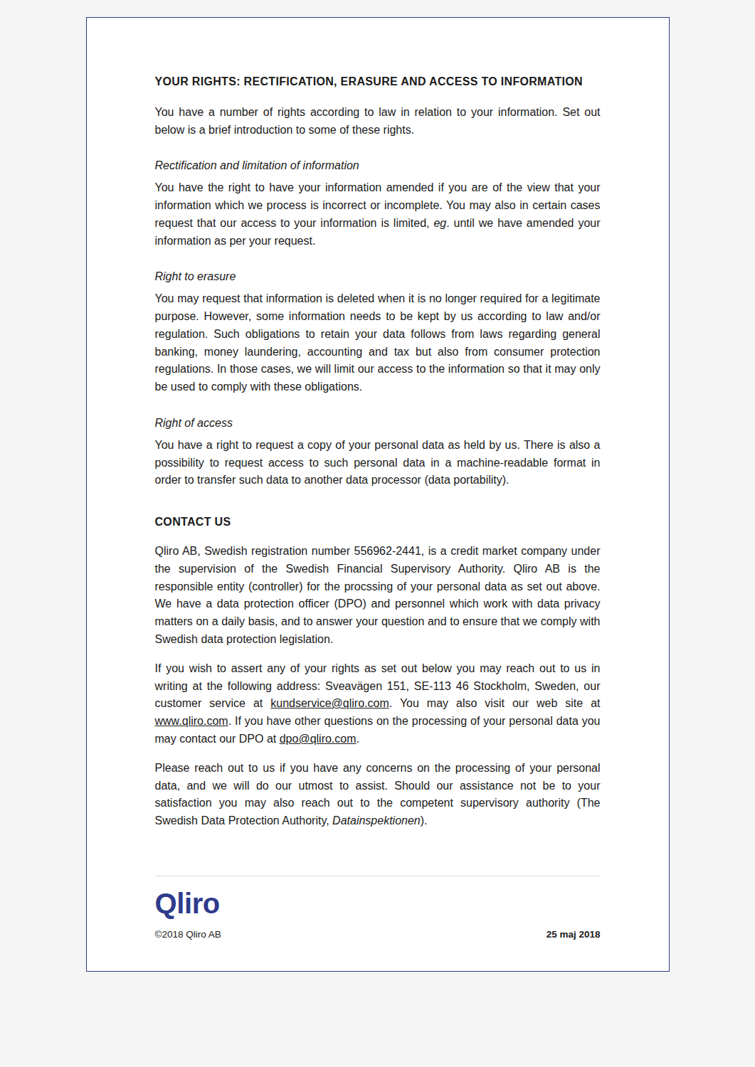Your rights: rectification, erasure and access to information
You have a number of rights according to law in relation to your information. Set out below is a brief introduction to some of these rights.
Rectification and limitation of information
You have the right to have your information amended if you are of the view that your information which we process is incorrect or incomplete. You may also in certain cases request that our access to your information is limited, eg. until we have amended your information as per your request.
Right to erasure
You may request that information is deleted when it is no longer required for a legitimate purpose. However, some information needs to be kept by us according to law and/or regulation. Such obligations to retain your data follows from laws regarding general banking, money laundering, accounting and tax but also from consumer protection regulations. In those cases, we will limit our access to the information so that it may only be used to comply with these obligations.
Right of access
You have a right to request a copy of your personal data as held by us. There is also a possibility to request access to such personal data in a machine-readable format in order to transfer such data to another data processor (data portability).
Contact us
Qliro AB, Swedish registration number 556962-2441, is a credit market company under the supervision of the Swedish Financial Supervisory Authority. Qliro AB is the responsible entity (controller) for the procssing of your personal data as set out above. We have a data protection officer (DPO) and personnel which work with data privacy matters on a daily basis, and to answer your question and to ensure that we comply with Swedish data protection legislation.
If you wish to assert any of your rights as set out below you may reach out to us in writing at the following address: Sveavägen 151, SE-113 46 Stockholm, Sweden, our customer service at kundservice@qliro.com. You may also visit our web site at www.qliro.com. If you have other questions on the processing of your personal data you may contact our DPO at dpo@qliro.com.
Please reach out to us if you have any concerns on the processing of your personal data, and we will do our utmost to assist. Should our assistance not be to your satisfaction you may also reach out to the competent supervisory authority (The Swedish Data Protection Authority, Datainspektionen).
Qliro
©2018 Qliro AB 25 maj 2018